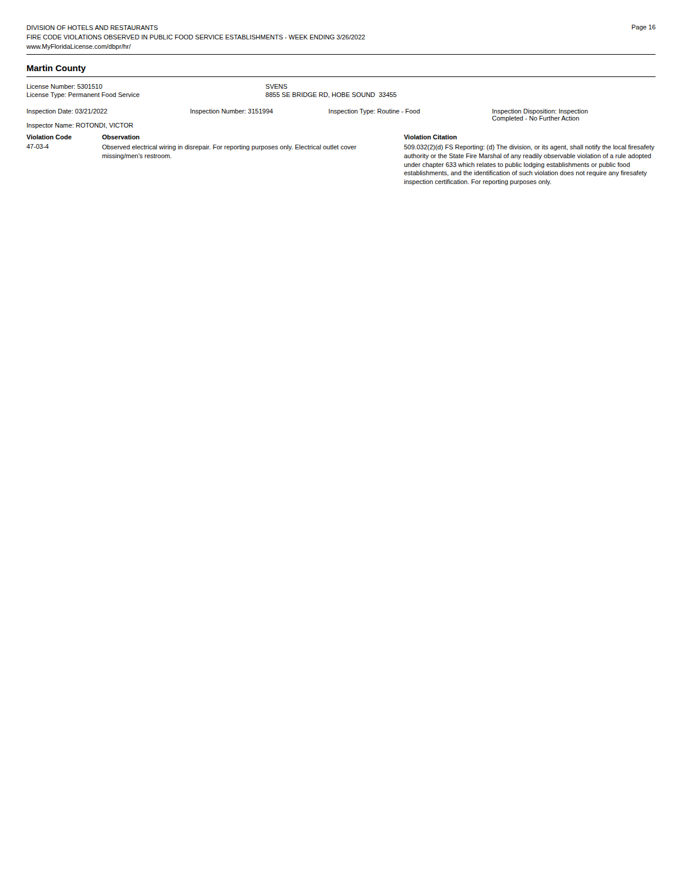DIVISION OF HOTELS AND RESTAURANTS
FIRE CODE VIOLATIONS OBSERVED IN PUBLIC FOOD SERVICE ESTABLISHMENTS - WEEK ENDING 3/26/2022
www.MyFloridaLicense.com/dbpr/hr/
Page 16
Martin County
| License Number: 5301510 | SVENS |
| License Type: Permanent Food Service | 8855 SE BRIDGE RD, HOBE SOUND 33455 |
| Inspection Date: 03/21/2022 | Inspection Number: 3151994 | Inspection Type: Routine - Food | Inspection Disposition: Inspection Completed - No Further Action |
| Inspector Name: ROTONDI, VICTOR | |
| Violation Code | Observation | Violation Citation |
| --- | --- | --- |
| 47-03-4 | Observed electrical wiring in disrepair. For reporting purposes only. Electrical outlet cover missing/men's restroom. | 509.032(2)(d) FS Reporting: (d) The division, or its agent, shall notify the local firesafety authority or the State Fire Marshal of any readily observable violation of a rule adopted under chapter 633 which relates to public lodging establishments or public food establishments, and the identification of such violation does not require any firesafety inspection certification. For reporting purposes only. |